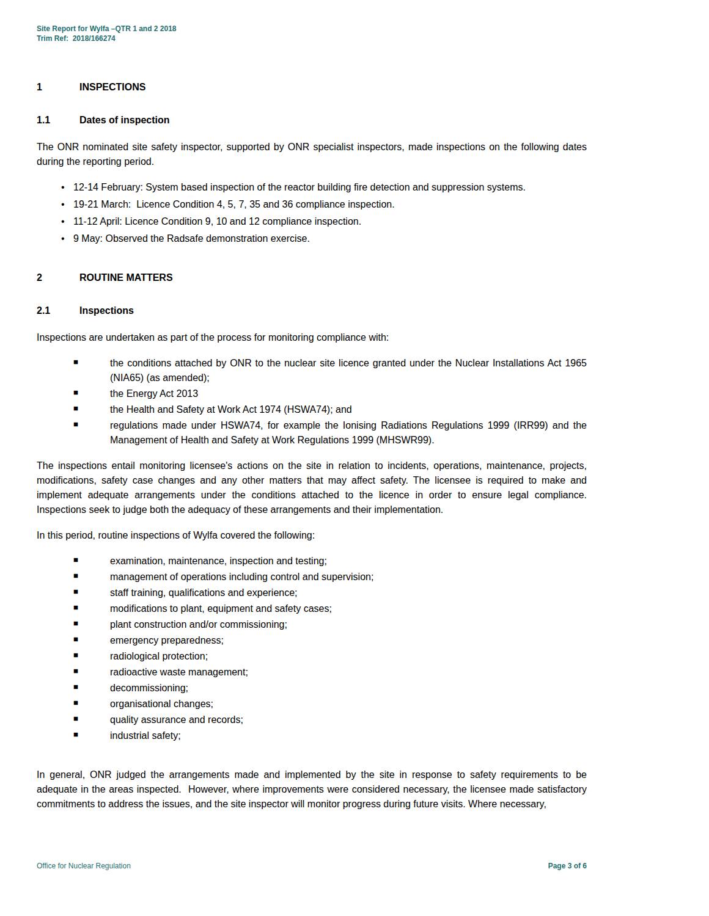Site Report for Wylfa –QTR 1 and 2 2018
Trim Ref: 2018/166274
1 INSPECTIONS
1.1 Dates of inspection
The ONR nominated site safety inspector, supported by ONR specialist inspectors, made inspections on the following dates during the reporting period.
12-14 February: System based inspection of the reactor building fire detection and suppression systems.
19-21 March: Licence Condition 4, 5, 7, 35 and 36 compliance inspection.
11-12 April: Licence Condition 9, 10 and 12 compliance inspection.
9 May: Observed the Radsafe demonstration exercise.
2 ROUTINE MATTERS
2.1 Inspections
Inspections are undertaken as part of the process for monitoring compliance with:
the conditions attached by ONR to the nuclear site licence granted under the Nuclear Installations Act 1965 (NIA65) (as amended);
the Energy Act 2013
the Health and Safety at Work Act 1974 (HSWA74); and
regulations made under HSWA74, for example the Ionising Radiations Regulations 1999 (IRR99) and the Management of Health and Safety at Work Regulations 1999 (MHSWR99).
The inspections entail monitoring licensee's actions on the site in relation to incidents, operations, maintenance, projects, modifications, safety case changes and any other matters that may affect safety. The licensee is required to make and implement adequate arrangements under the conditions attached to the licence in order to ensure legal compliance. Inspections seek to judge both the adequacy of these arrangements and their implementation.
In this period, routine inspections of Wylfa covered the following:
examination, maintenance, inspection and testing;
management of operations including control and supervision;
staff training, qualifications and experience;
modifications to plant, equipment and safety cases;
plant construction and/or commissioning;
emergency preparedness;
radiological protection;
radioactive waste management;
decommissioning;
organisational changes;
quality assurance and records;
industrial safety;
In general, ONR judged the arrangements made and implemented by the site in response to safety requirements to be adequate in the areas inspected. However, where improvements were considered necessary, the licensee made satisfactory commitments to address the issues, and the site inspector will monitor progress during future visits. Where necessary,
Office for Nuclear Regulation Page 3 of 6